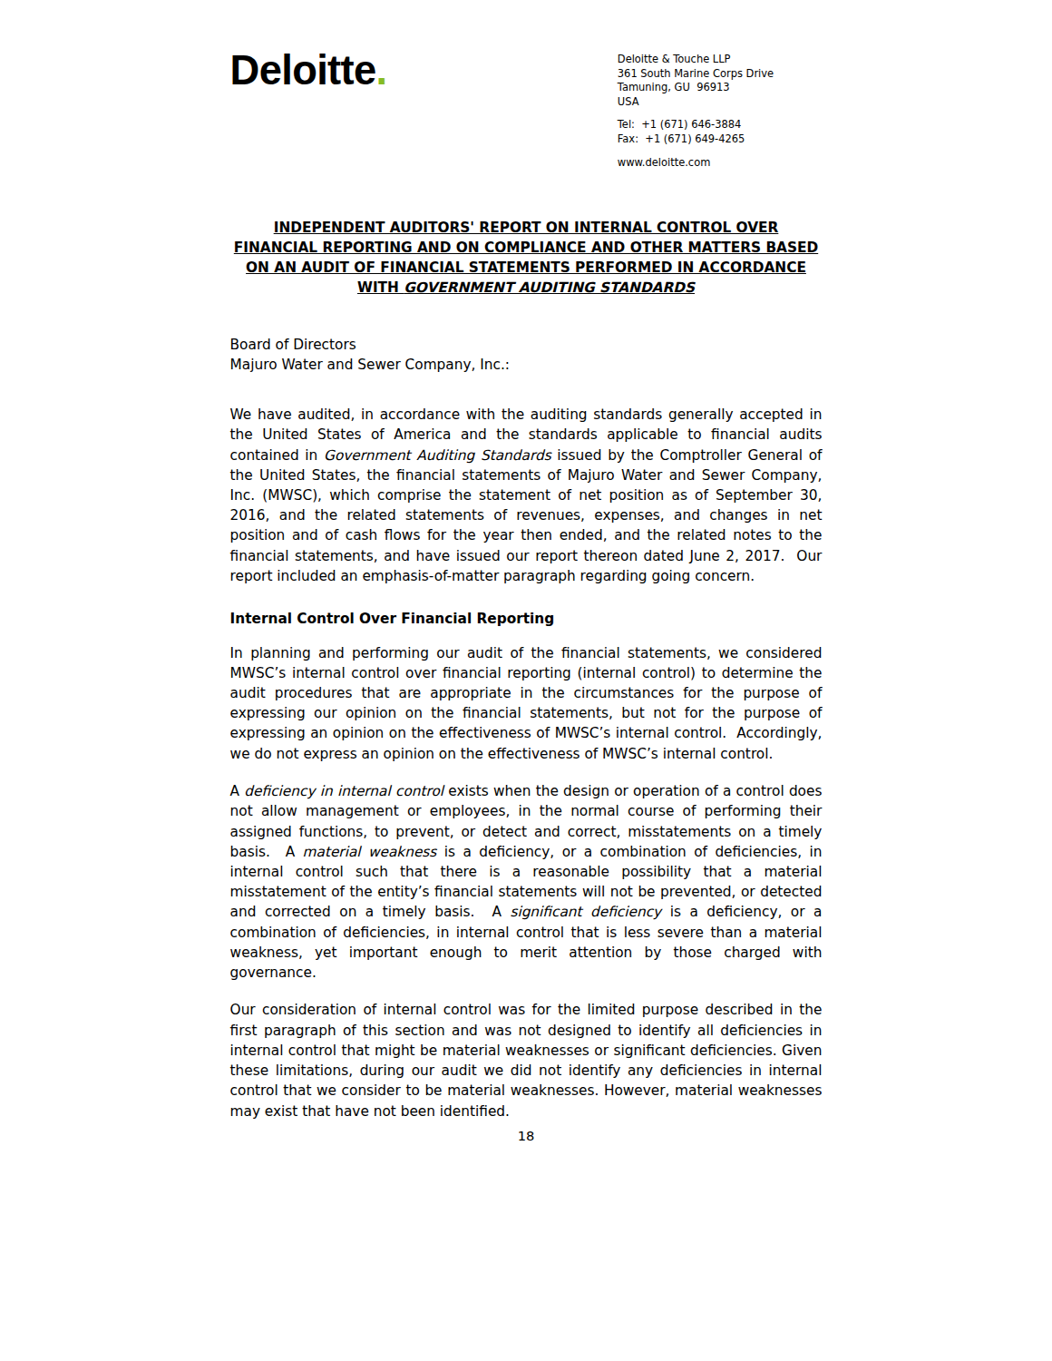Deloitte.
Deloitte & Touche LLP
361 South Marine Corps Drive
Tamuning, GU 96913
USA
Tel: +1 (671) 646-3884
Fax: +1 (671) 649-4265
www.deloitte.com
Independent Auditors' Report on Internal Control Over Financial Reporting and on Compliance and Other Matters Based on an Audit of Financial Statements Performed in Accordance with Government Auditing Standards
Board of Directors
Majuro Water and Sewer Company, Inc.:
We have audited, in accordance with the auditing standards generally accepted in the United States of America and the standards applicable to financial audits contained in Government Auditing Standards issued by the Comptroller General of the United States, the financial statements of Majuro Water and Sewer Company, Inc. (MWSC), which comprise the statement of net position as of September 30, 2016, and the related statements of revenues, expenses, and changes in net position and of cash flows for the year then ended, and the related notes to the financial statements, and have issued our report thereon dated June 2, 2017. Our report included an emphasis-of-matter paragraph regarding going concern.
Internal Control Over Financial Reporting
In planning and performing our audit of the financial statements, we considered MWSC’s internal control over financial reporting (internal control) to determine the audit procedures that are appropriate in the circumstances for the purpose of expressing our opinion on the financial statements, but not for the purpose of expressing an opinion on the effectiveness of MWSC’s internal control. Accordingly, we do not express an opinion on the effectiveness of MWSC’s internal control.
A deficiency in internal control exists when the design or operation of a control does not allow management or employees, in the normal course of performing their assigned functions, to prevent, or detect and correct, misstatements on a timely basis. A material weakness is a deficiency, or a combination of deficiencies, in internal control such that there is a reasonable possibility that a material misstatement of the entity’s financial statements will not be prevented, or detected and corrected on a timely basis. A significant deficiency is a deficiency, or a combination of deficiencies, in internal control that is less severe than a material weakness, yet important enough to merit attention by those charged with governance.
Our consideration of internal control was for the limited purpose described in the first paragraph of this section and was not designed to identify all deficiencies in internal control that might be material weaknesses or significant deficiencies. Given these limitations, during our audit we did not identify any deficiencies in internal control that we consider to be material weaknesses. However, material weaknesses may exist that have not been identified.
18